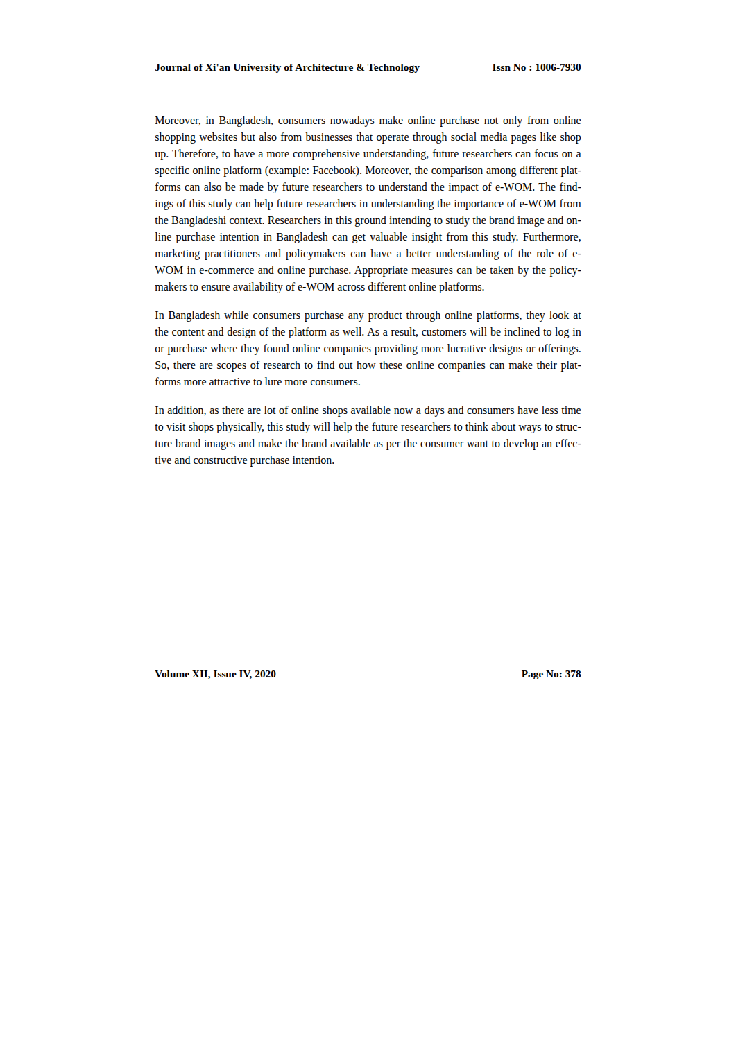Journal of Xi'an University of Architecture & Technology Issn No : 1006-7930
Moreover, in Bangladesh, consumers nowadays make online purchase not only from online shopping websites but also from businesses that operate through social media pages like shop up. Therefore, to have a more comprehensive understanding, future researchers can focus on a specific online platform (example: Facebook). Moreover, the comparison among different platforms can also be made by future researchers to understand the impact of e-WOM. The findings of this study can help future researchers in understanding the importance of e-WOM from the Bangladeshi context. Researchers in this ground intending to study the brand image and online purchase intention in Bangladesh can get valuable insight from this study. Furthermore, marketing practitioners and policymakers can have a better understanding of the role of e-WOM in e-commerce and online purchase. Appropriate measures can be taken by the policymakers to ensure availability of e-WOM across different online platforms.
In Bangladesh while consumers purchase any product through online platforms, they look at the content and design of the platform as well. As a result, customers will be inclined to log in or purchase where they found online companies providing more lucrative designs or offerings. So, there are scopes of research to find out how these online companies can make their platforms more attractive to lure more consumers.
In addition, as there are lot of online shops available now a days and consumers have less time to visit shops physically, this study will help the future researchers to think about ways to structure brand images and make the brand available as per the consumer want to develop an effective and constructive purchase intention.
Volume XII, Issue IV, 2020 Page No: 378